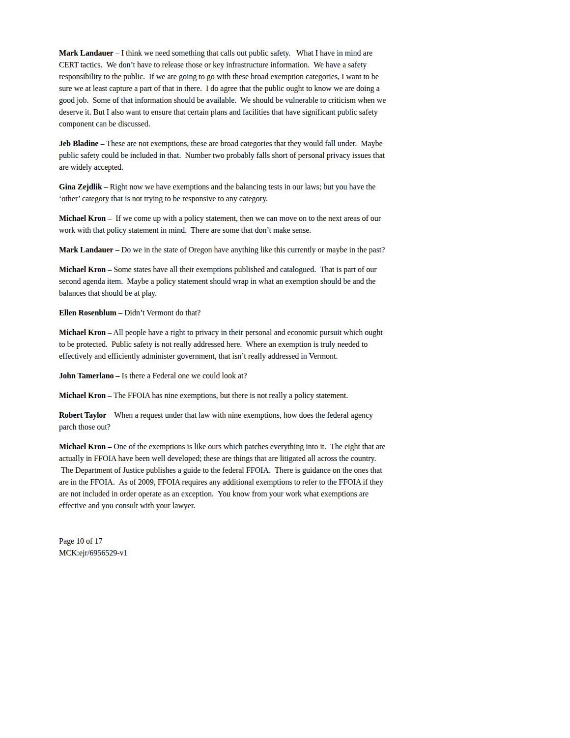Mark Landauer – I think we need something that calls out public safety. What I have in mind are CERT tactics. We don’t have to release those or key infrastructure information. We have a safety responsibility to the public. If we are going to go with these broad exemption categories, I want to be sure we at least capture a part of that in there. I do agree that the public ought to know we are doing a good job. Some of that information should be available. We should be vulnerable to criticism when we deserve it. But I also want to ensure that certain plans and facilities that have significant public safety component can be discussed.
Jeb Bladine – These are not exemptions, these are broad categories that they would fall under. Maybe public safety could be included in that. Number two probably falls short of personal privacy issues that are widely accepted.
Gina Zejdlik – Right now we have exemptions and the balancing tests in our laws; but you have the ‘other’ category that is not trying to be responsive to any category.
Michael Kron – If we come up with a policy statement, then we can move on to the next areas of our work with that policy statement in mind. There are some that don’t make sense.
Mark Landauer – Do we in the state of Oregon have anything like this currently or maybe in the past?
Michael Kron – Some states have all their exemptions published and catalogued. That is part of our second agenda item. Maybe a policy statement should wrap in what an exemption should be and the balances that should be at play.
Ellen Rosenblum – Didn’t Vermont do that?
Michael Kron – All people have a right to privacy in their personal and economic pursuit which ought to be protected. Public safety is not really addressed here. Where an exemption is truly needed to effectively and efficiently administer government, that isn’t really addressed in Vermont.
John Tamerlano – Is there a Federal one we could look at?
Michael Kron – The FFOIA has nine exemptions, but there is not really a policy statement.
Robert Taylor – When a request under that law with nine exemptions, how does the federal agency parch those out?
Michael Kron – One of the exemptions is like ours which patches everything into it. The eight that are actually in FFOIA have been well developed; these are things that are litigated all across the country. The Department of Justice publishes a guide to the federal FFOIA. There is guidance on the ones that are in the FFOIA. As of 2009, FFOIA requires any additional exemptions to refer to the FFOIA if they are not included in order operate as an exception. You know from your work what exemptions are effective and you consult with your lawyer.
Page 10 of 17
MCK:ejr/6956529-v1